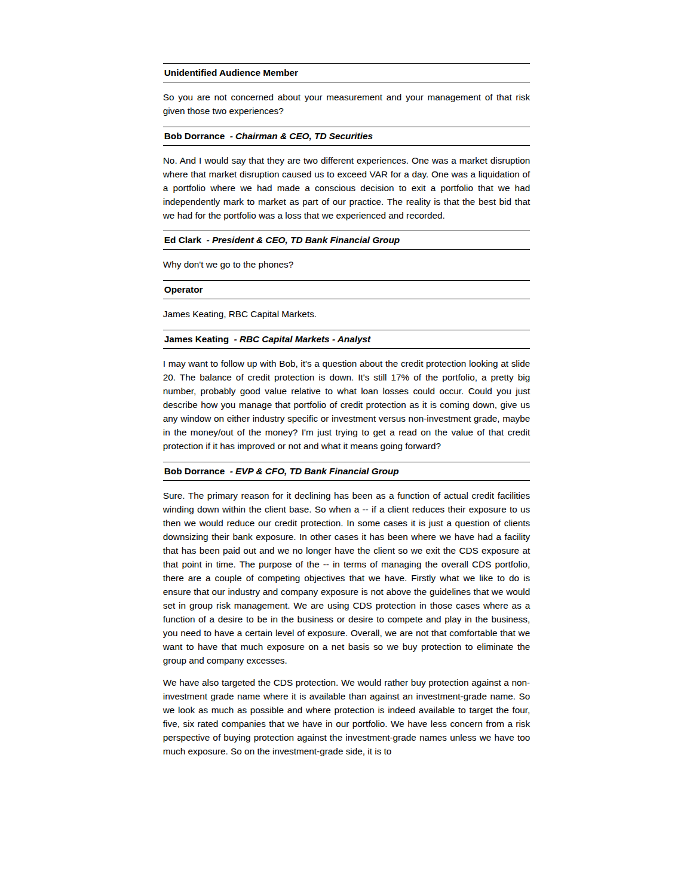Unidentified Audience Member
So you are not concerned about your measurement and your management of that risk given those two experiences?
Bob Dorrance - Chairman & CEO, TD Securities
No. And I would say that they are two different experiences. One was a market disruption where that market disruption caused us to exceed VAR for a day. One was a liquidation of a portfolio where we had made a conscious decision to exit a portfolio that we had independently mark to market as part of our practice. The reality is that the best bid that we had for the portfolio was a loss that we experienced and recorded.
Ed Clark - President & CEO, TD Bank Financial Group
Why don't we go to the phones?
Operator
James Keating, RBC Capital Markets.
James Keating - RBC Capital Markets - Analyst
I may want to follow up with Bob, it's a question about the credit protection looking at slide 20. The balance of credit protection is down. It's still 17% of the portfolio, a pretty big number, probably good value relative to what loan losses could occur. Could you just describe how you manage that portfolio of credit protection as it is coming down, give us any window on either industry specific or investment versus non-investment grade, maybe in the money/out of the money? I'm just trying to get a read on the value of that credit protection if it has improved or not and what it means going forward?
Bob Dorrance - EVP & CFO, TD Bank Financial Group
Sure. The primary reason for it declining has been as a function of actual credit facilities winding down within the client base. So when a -- if a client reduces their exposure to us then we would reduce our credit protection. In some cases it is just a question of clients downsizing their bank exposure. In other cases it has been where we have had a facility that has been paid out and we no longer have the client so we exit the CDS exposure at that point in time. The purpose of the -- in terms of managing the overall CDS portfolio, there are a couple of competing objectives that we have. Firstly what we like to do is ensure that our industry and company exposure is not above the guidelines that we would set in group risk management. We are using CDS protection in those cases where as a function of a desire to be in the business or desire to compete and play in the business, you need to have a certain level of exposure. Overall, we are not that comfortable that we want to have that much exposure on a net basis so we buy protection to eliminate the group and company excesses.
We have also targeted the CDS protection. We would rather buy protection against a non-investment grade name where it is available than against an investment-grade name. So we look as much as possible and where protection is indeed available to target the four, five, six rated companies that we have in our portfolio. We have less concern from a risk perspective of buying protection against the investment-grade names unless we have too much exposure. So on the investment-grade side, it is to